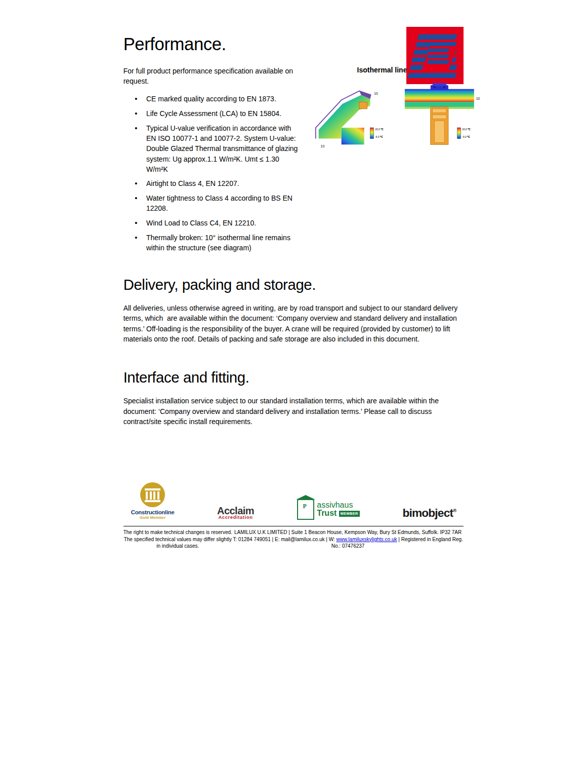Performance.
For full product performance specification available on request.
CE marked quality according to EN 1873.
Life Cycle Assessment (LCA) to EN 15804.
Typical U-value verification in accordance with EN ISO 10077-1 and 10077-2. System U-value: Double Glazed Thermal transmittance of glazing system: Ug approx.1.1 W/m²K. Umt ≤ 1.30 W/m²K
Airtight to Class 4, EN 12207.
Water tightness to Class 4 according to BS EN 12208.
Wind Load to Class C4, EN 12210.
Thermally broken: 10° isothermal line remains within the structure (see diagram)
Isothermal line diagrams
10 10 20.0 ℃ -6.0 ℃
10 20.0 ℃ -5.0 ℃
Delivery, packing and storage.
All deliveries, unless otherwise agreed in writing, are by road transport and subject to our standard delivery terms, which are available within the document: ‘Company overview and standard delivery and installation terms.’ Off-loading is the responsibility of the buyer. A crane will be required (provided by customer) to lift materials onto the roof. Details of packing and safe storage are also included in this document.
Interface and fitting.
Specialist installation service subject to our standard installation terms, which are available within the document: ‘Company overview and standard delivery and installation terms.’ Please call to discuss contract/site specific install requirements.
Constructionline
Gold Member
Acclaim
Accreditation
P
assivhaus
Trust MEMBER
bim object®
The right to make technical changes is reserved.
The specified technical values may differ slightly in individual cases.
LAMILUX U.K LIMITED | Suite 1 Beacon House, Kempson Way, Bury St Edmunds, Suffolk. IP32 7AR
T: 01284 749051 | E: mail@lamilux.co.uk | W: www.lamiluxskylights.co.uk | Registered in England Reg. No.: 07476237